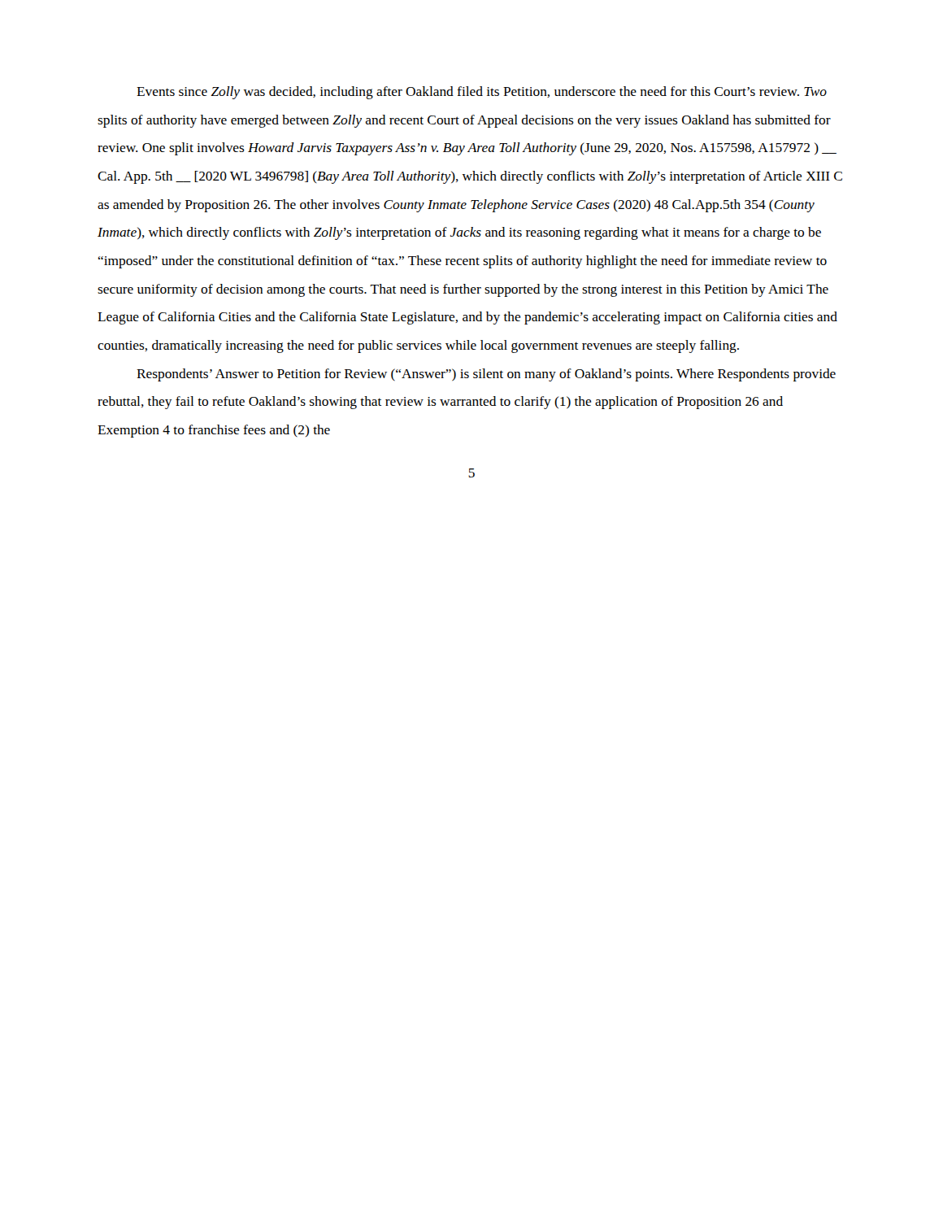Events since Zolly was decided, including after Oakland filed its Petition, underscore the need for this Court’s review. Two splits of authority have emerged between Zolly and recent Court of Appeal decisions on the very issues Oakland has submitted for review. One split involves Howard Jarvis Taxpayers Ass’n v. Bay Area Toll Authority (June 29, 2020, Nos. A157598, A157972 ) __ Cal. App. 5th __ [2020 WL 3496798] (Bay Area Toll Authority), which directly conflicts with Zolly’s interpretation of Article XIII C as amended by Proposition 26. The other involves County Inmate Telephone Service Cases (2020) 48 Cal.App.5th 354 (County Inmate), which directly conflicts with Zolly’s interpretation of Jacks and its reasoning regarding what it means for a charge to be “imposed” under the constitutional definition of “tax.” These recent splits of authority highlight the need for immediate review to secure uniformity of decision among the courts. That need is further supported by the strong interest in this Petition by Amici The League of California Cities and the California State Legislature, and by the pandemic’s accelerating impact on California cities and counties, dramatically increasing the need for public services while local government revenues are steeply falling.
Respondents’ Answer to Petition for Review (“Answer”) is silent on many of Oakland’s points. Where Respondents provide rebuttal, they fail to refute Oakland’s showing that review is warranted to clarify (1) the application of Proposition 26 and Exemption 4 to franchise fees and (2) the
5